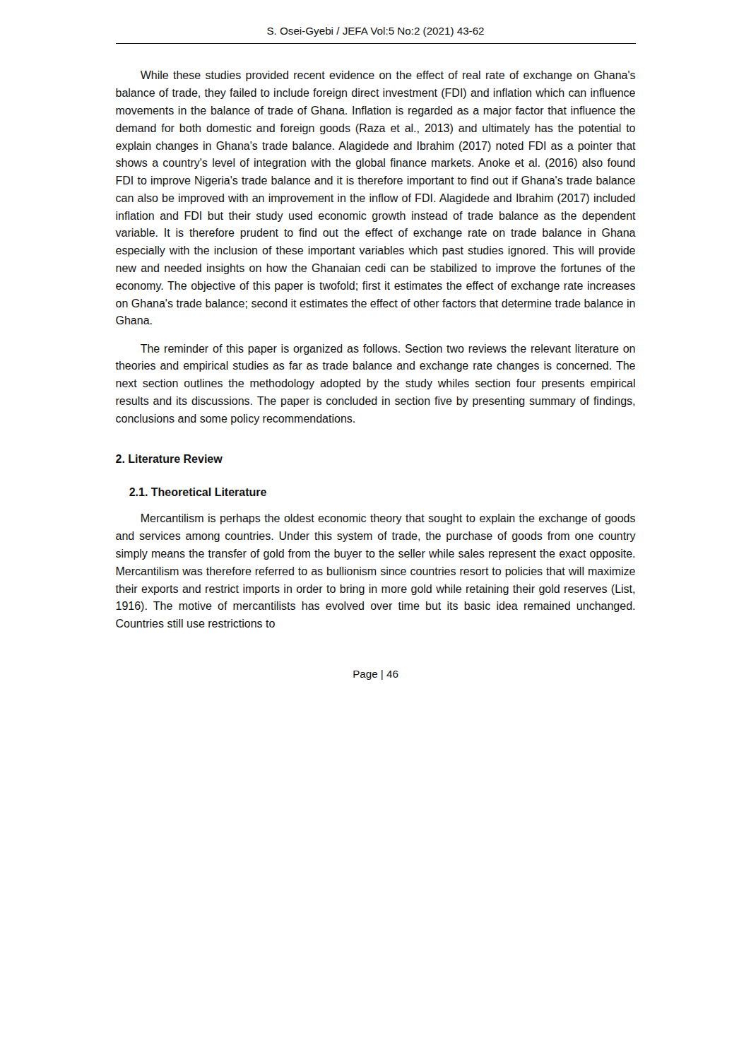S. Osei-Gyebi / JEFA Vol:5 No:2 (2021) 43-62
While these studies provided recent evidence on the effect of real rate of exchange on Ghana's balance of trade, they failed to include foreign direct investment (FDI) and inflation which can influence movements in the balance of trade of Ghana. Inflation is regarded as a major factor that influence the demand for both domestic and foreign goods (Raza et al., 2013) and ultimately has the potential to explain changes in Ghana's trade balance. Alagidede and Ibrahim (2017) noted FDI as a pointer that shows a country's level of integration with the global finance markets. Anoke et al. (2016) also found FDI to improve Nigeria's trade balance and it is therefore important to find out if Ghana's trade balance can also be improved with an improvement in the inflow of FDI. Alagidede and Ibrahim (2017) included inflation and FDI but their study used economic growth instead of trade balance as the dependent variable. It is therefore prudent to find out the effect of exchange rate on trade balance in Ghana especially with the inclusion of these important variables which past studies ignored. This will provide new and needed insights on how the Ghanaian cedi can be stabilized to improve the fortunes of the economy. The objective of this paper is twofold; first it estimates the effect of exchange rate increases on Ghana's trade balance; second it estimates the effect of other factors that determine trade balance in Ghana.
The reminder of this paper is organized as follows. Section two reviews the relevant literature on theories and empirical studies as far as trade balance and exchange rate changes is concerned. The next section outlines the methodology adopted by the study whiles section four presents empirical results and its discussions. The paper is concluded in section five by presenting summary of findings, conclusions and some policy recommendations.
2. Literature Review
2.1. Theoretical Literature
Mercantilism is perhaps the oldest economic theory that sought to explain the exchange of goods and services among countries. Under this system of trade, the purchase of goods from one country simply means the transfer of gold from the buyer to the seller while sales represent the exact opposite. Mercantilism was therefore referred to as bullionism since countries resort to policies that will maximize their exports and restrict imports in order to bring in more gold while retaining their gold reserves (List, 1916). The motive of mercantilists has evolved over time but its basic idea remained unchanged. Countries still use restrictions to
Page | 46